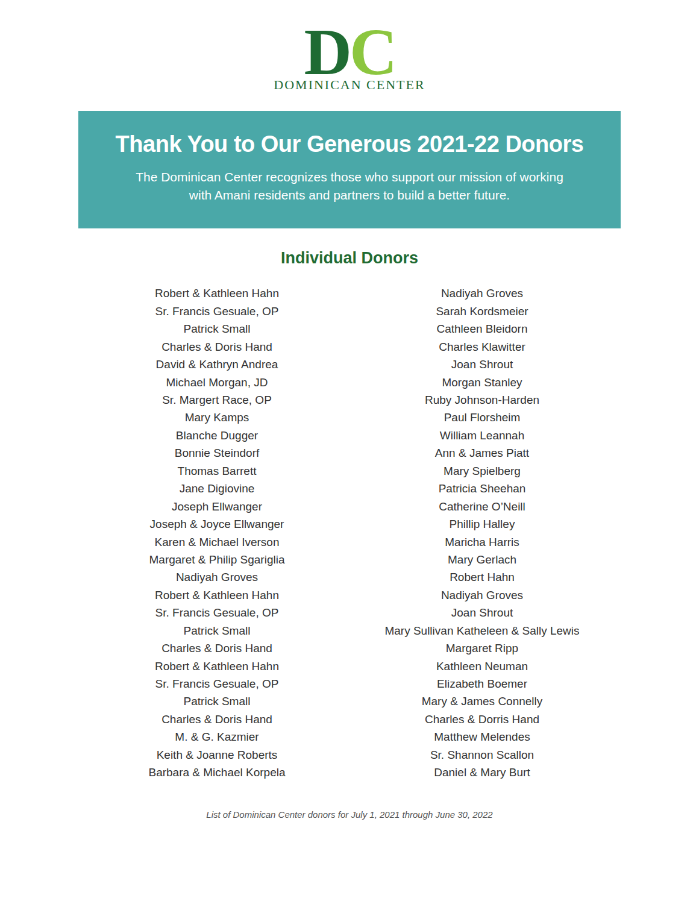DC
DOMINICAN CENTER
Thank You to Our Generous 2021-22 Donors
The Dominican Center recognizes those who support our mission of working with Amani residents and partners to build a better future.
Individual Donors
Robert & Kathleen Hahn
Sr. Francis Gesuale, OP
Patrick Small
Charles & Doris Hand
David & Kathryn Andrea
Michael Morgan, JD
Sr. Margert Race, OP
Mary Kamps
Blanche Dugger
Bonnie Steindorf
Thomas Barrett
Jane Digiovine
Joseph Ellwanger
Joseph & Joyce Ellwanger
Karen & Michael Iverson
Margaret & Philip Sgariglia
Nadiyah Groves
Robert & Kathleen Hahn
Sr. Francis Gesuale, OP
Patrick Small
Charles & Doris Hand
Robert & Kathleen Hahn
Sr. Francis Gesuale, OP
Patrick Small
Charles & Doris Hand
M. & G. Kazmier
Keith & Joanne Roberts
Barbara & Michael Korpela
Nadiyah Groves
Sarah Kordsmeier
Cathleen Bleidorn
Charles Klawitter
Joan Shrout
Morgan Stanley
Ruby Johnson-Harden
Paul Florsheim
William Leannah
Ann & James Piatt
Mary Spielberg
Patricia Sheehan
Catherine O’Neill
Phillip Halley
Maricha Harris
Mary Gerlach
Robert Hahn
Nadiyah Groves
Joan Shrout
Mary Sullivan Katheleen & Sally Lewis
Margaret Ripp
Kathleen Neuman
Elizabeth Boemer
Mary & James Connelly
Charles & Dorris Hand
Matthew Melendes
Sr. Shannon Scallon
Daniel & Mary Burt
List of Dominican Center donors for July 1, 2021 through June 30, 2022